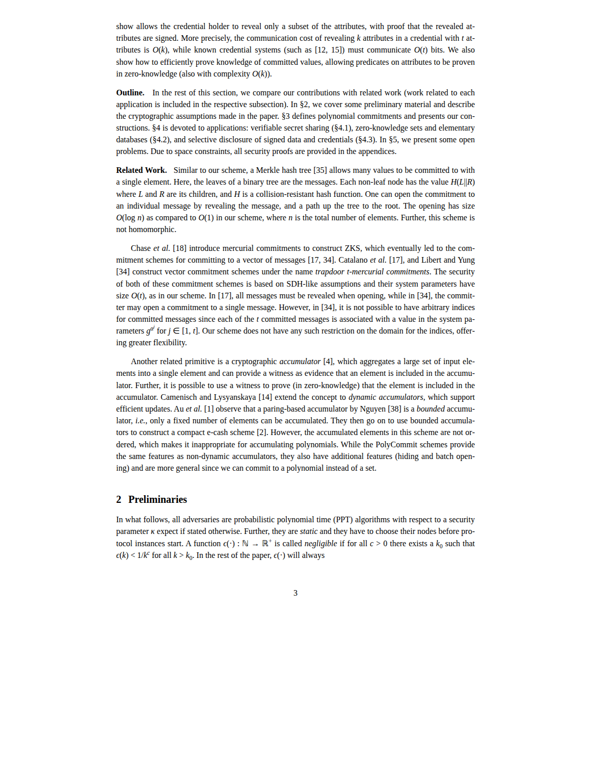show allows the credential holder to reveal only a subset of the attributes, with proof that the revealed attributes are signed. More precisely, the communication cost of revealing k attributes in a credential with t attributes is O(k), while known credential systems (such as [12, 15]) must communicate O(t) bits. We also show how to efficiently prove knowledge of committed values, allowing predicates on attributes to be proven in zero-knowledge (also with complexity O(k)).
Outline. In the rest of this section, we compare our contributions with related work (work related to each application is included in the respective subsection). In §2, we cover some preliminary material and describe the cryptographic assumptions made in the paper. §3 defines polynomial commitments and presents our constructions. §4 is devoted to applications: verifiable secret sharing (§4.1), zero-knowledge sets and elementary databases (§4.2), and selective disclosure of signed data and credentials (§4.3). In §5, we present some open problems. Due to space constraints, all security proofs are provided in the appendices.
Related Work. Similar to our scheme, a Merkle hash tree [35] allows many values to be committed to with a single element. Here, the leaves of a binary tree are the messages. Each non-leaf node has the value H(L||R) where L and R are its children, and H is a collision-resistant hash function. One can open the commitment to an individual message by revealing the message, and a path up the tree to the root. The opening has size O(log n) as compared to O(1) in our scheme, where n is the total number of elements. Further, this scheme is not homomorphic.
Chase et al. [18] introduce mercurial commitments to construct ZKS, which eventually led to the commitment schemes for committing to a vector of messages [17, 34]. Catalano et al. [17], and Libert and Yung [34] construct vector commitment schemes under the name trapdoor t-mercurial commitments. The security of both of these commitment schemes is based on SDH-like assumptions and their system parameters have size O(t), as in our scheme. In [17], all messages must be revealed when opening, while in [34], the committer may open a commitment to a single message. However, in [34], it is not possible to have arbitrary indices for committed messages since each of the t committed messages is associated with a value in the system parameters gαj for j ∈ [1, t]. Our scheme does not have any such restriction on the domain for the indices, offering greater flexibility.
Another related primitive is a cryptographic accumulator [4], which aggregates a large set of input elements into a single element and can provide a witness as evidence that an element is included in the accumulator. Further, it is possible to use a witness to prove (in zero-knowledge) that the element is included in the accumulator. Camenisch and Lysyanskaya [14] extend the concept to dynamic accumulators, which support efficient updates. Au et al. [1] observe that a paring-based accumulator by Nguyen [38] is a bounded accumulator, i.e., only a fixed number of elements can be accumulated. They then go on to use bounded accumulators to construct a compact e-cash scheme [2]. However, the accumulated elements in this scheme are not ordered, which makes it inappropriate for accumulating polynomials. While the PolyCommit schemes provide the same features as non-dynamic accumulators, they also have additional features (hiding and batch opening) and are more general since we can commit to a polynomial instead of a set.
2 Preliminaries
In what follows, all adversaries are probabilistic polynomial time (PPT) algorithms with respect to a security parameter κ expect if stated otherwise. Further, they are static and they have to choose their nodes before protocol instances start. A function ϵ(·) : ℕ → ℝ+ is called negligible if for all c > 0 there exists a k0 such that ϵ(k) < 1/kc for all k > k0. In the rest of the paper, ϵ(·) will always
3